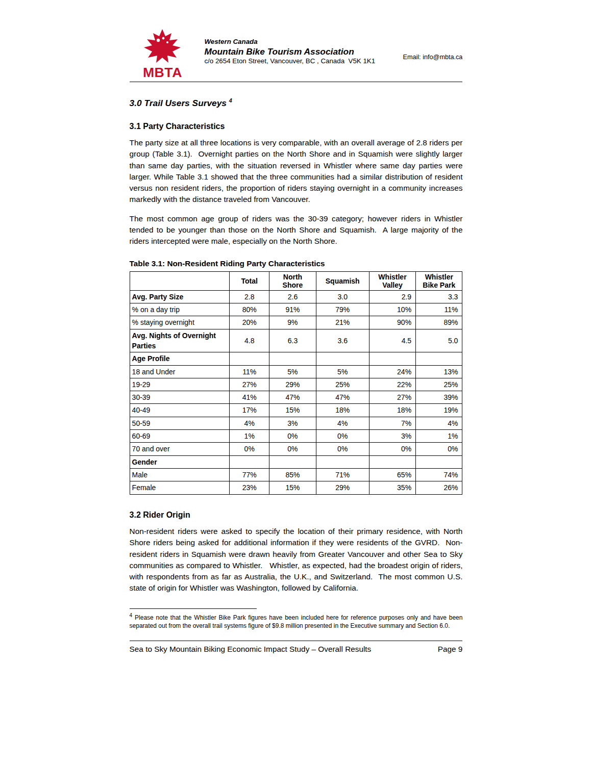MBTA
Western Canada
Mountain Bike Tourism Association
c/o 2654 Eton Street, Vancouver, BC , Canada V5K 1K1
Email: info@mbta.ca
3.0 Trail Users Surveys 4
3.1 Party Characteristics
The party size at all three locations is very comparable, with an overall average of 2.8 riders per group (Table 3.1). Overnight parties on the North Shore and in Squamish were slightly larger than same day parties, with the situation reversed in Whistler where same day parties were larger. While Table 3.1 showed that the three communities had a similar distribution of resident versus non resident riders, the proportion of riders staying overnight in a community increases markedly with the distance traveled from Vancouver.
The most common age group of riders was the 30-39 category; however riders in Whistler tended to be younger than those on the North Shore and Squamish. A large majority of the riders intercepted were male, especially on the North Shore.
Table 3.1: Non-Resident Riding Party Characteristics
| | Total | North Shore | Squamish | Whistler Valley | Whistler Bike Park |
| --- | --- | --- | --- | --- | --- |
| Avg. Party Size | 2.8 | 2.6 | 3.0 | 2.9 | 3.3 |
| % on a day trip | 80% | 91% | 79% | 10% | 11% |
| % staying overnight | 20% | 9% | 21% | 90% | 89% |
| Avg. Nights of Overnight Parties | 4.8 | 6.3 | 3.6 | 4.5 | 5.0 |
| Age Profile | | | | | |
| 18 and Under | 11% | 5% | 5% | 24% | 13% |
| 19-29 | 27% | 29% | 25% | 22% | 25% |
| 30-39 | 41% | 47% | 47% | 27% | 39% |
| 40-49 | 17% | 15% | 18% | 18% | 19% |
| 50-59 | 4% | 3% | 4% | 7% | 4% |
| 60-69 | 1% | 0% | 0% | 3% | 1% |
| 70 and over | 0% | 0% | 0% | 0% | 0% |
| Gender | | | | | |
| Male | 77% | 85% | 71% | 65% | 74% |
| Female | 23% | 15% | 29% | 35% | 26% |
3.2 Rider Origin
Non-resident riders were asked to specify the location of their primary residence, with North Shore riders being asked for additional information if they were residents of the GVRD. Non-resident riders in Squamish were drawn heavily from Greater Vancouver and other Sea to Sky communities as compared to Whistler. Whistler, as expected, had the broadest origin of riders, with respondents from as far as Australia, the U.K., and Switzerland. The most common U.S. state of origin for Whistler was Washington, followed by California.
4 Please note that the Whistler Bike Park figures have been included here for reference purposes only and have been separated out from the overall trail systems figure of $9.8 million presented in the Executive summary and Section 6.0.
Sea to Sky Mountain Biking Economic Impact Study – Overall Results
Page 9